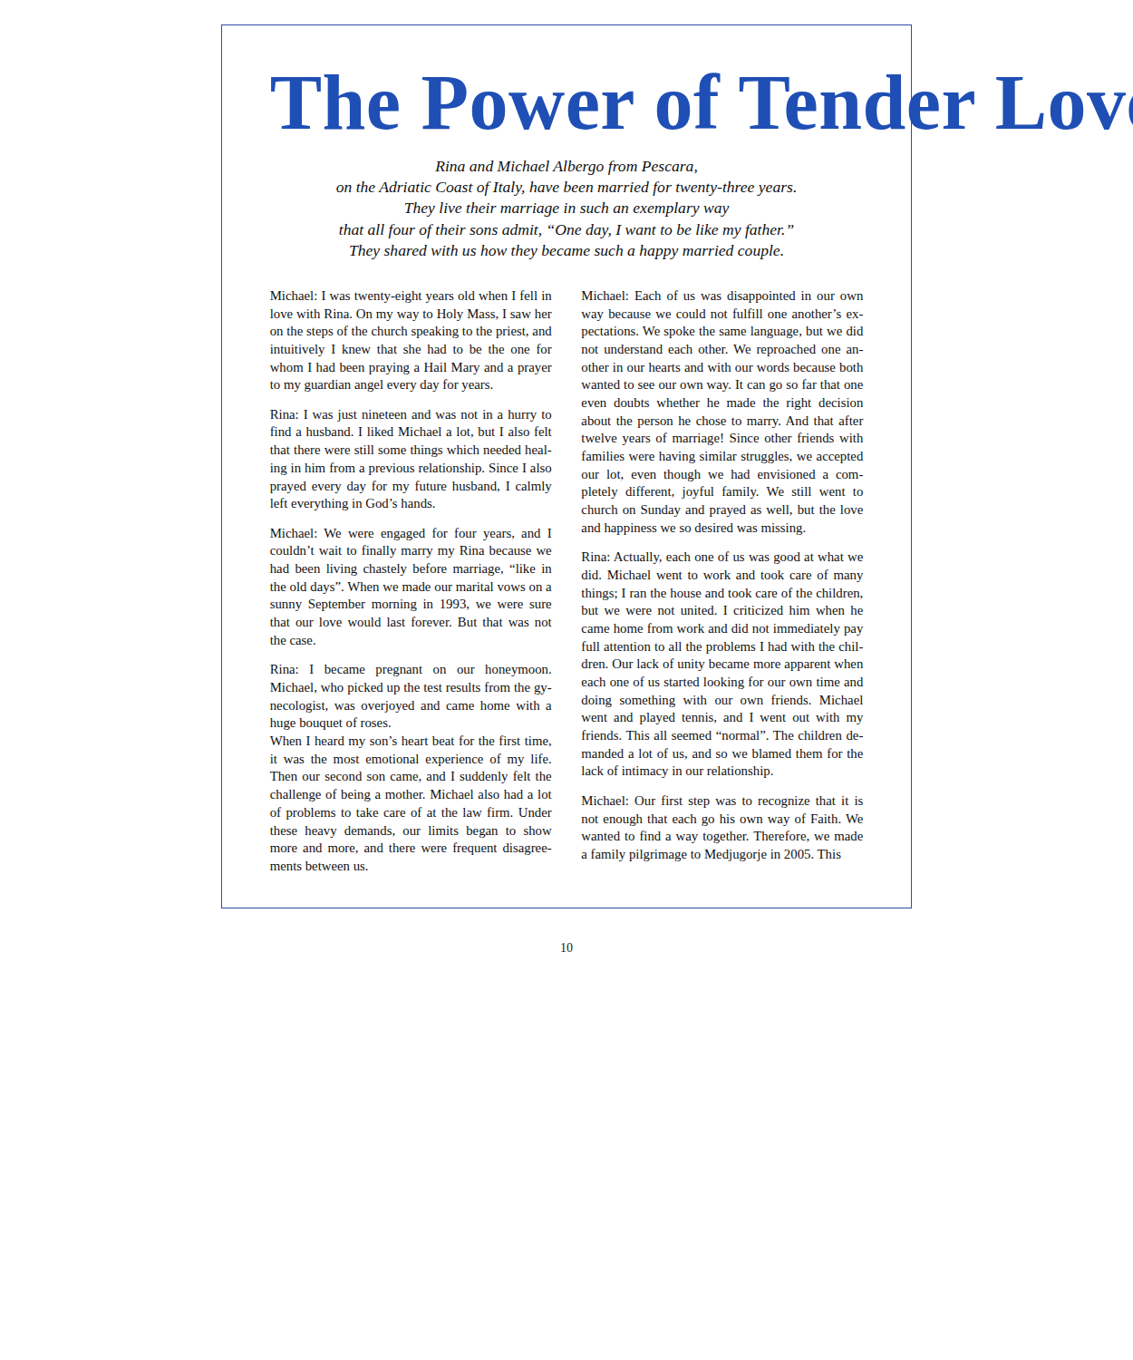The Power of Tender Love
Rina and Michael Albergo from Pescara,
on the Adriatic Coast of Italy, have been married for twenty-three years.
They live their marriage in such an exemplary way
that all four of their sons admit, “One day, I want to be like my father.”
They shared with us how they became such a happy married couple.
Michael: I was twenty-eight years old when I fell in love with Rina. On my way to Holy Mass, I saw her on the steps of the church speaking to the priest, and intuitively I knew that she had to be the one for whom I had been praying a Hail Mary and a prayer to my guardian angel every day for years.
Rina: I was just nineteen and was not in a hurry to find a husband. I liked Michael a lot, but I also felt that there were still some things which needed healing in him from a previous relationship. Since I also prayed every day for my future husband, I calmly left everything in God’s hands.
Michael: We were engaged for four years, and I couldn’t wait to finally marry my Rina because we had been living chastely before marriage, “like in the old days”. When we made our marital vows on a sunny September morning in 1993, we were sure that our love would last forever. But that was not the case.
Rina: I became pregnant on our honeymoon. Michael, who picked up the test results from the gynecologist, was overjoyed and came home with a huge bouquet of roses.
When I heard my son’s heart beat for the first time, it was the most emotional experience of my life. Then our second son came, and I suddenly felt the challenge of being a mother. Michael also had a lot of problems to take care of at the law firm. Under these heavy demands, our limits began to show more and more, and there were frequent disagreements between us.
Michael: Each of us was disappointed in our own way because we could not fulfill one another’s expectations. We spoke the same language, but we did not understand each other. We reproached one another in our hearts and with our words because both wanted to see our own way. It can go so far that one even doubts whether he made the right decision about the person he chose to marry. And that after twelve years of marriage! Since other friends with families were having similar struggles, we accepted our lot, even though we had envisioned a completely different, joyful family. We still went to church on Sunday and prayed as well, but the love and happiness we so desired was missing.
Rina: Actually, each one of us was good at what we did. Michael went to work and took care of many things; I ran the house and took care of the children, but we were not united. I criticized him when he came home from work and did not immediately pay full attention to all the problems I had with the children. Our lack of unity became more apparent when each one of us started looking for our own time and doing something with our own friends. Michael went and played tennis, and I went out with my friends. This all seemed “normal”. The children demanded a lot of us, and so we blamed them for the lack of intimacy in our relationship.
Michael: Our first step was to recognize that it is not enough that each go his own way of Faith. We wanted to find a way together. Therefore, we made a family pilgrimage to Medjugorje in 2005. This
10